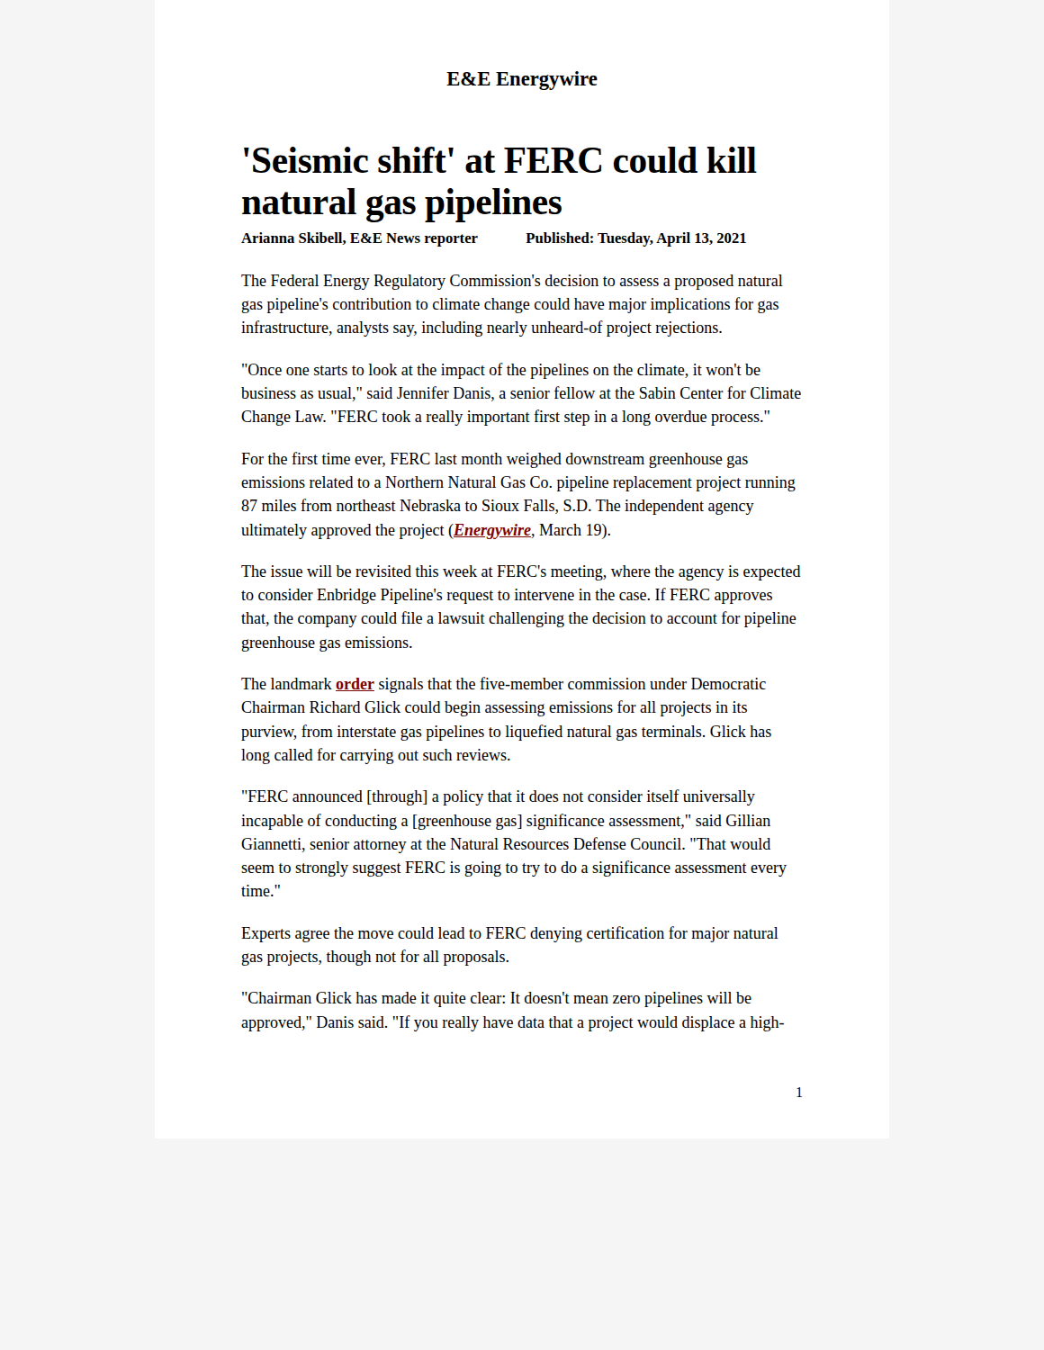E&E Energywire
'Seismic shift' at FERC could kill natural gas pipelines
Arianna Skibell, E&E News reporter Published: Tuesday, April 13, 2021
The Federal Energy Regulatory Commission's decision to assess a proposed natural gas pipeline's contribution to climate change could have major implications for gas infrastructure, analysts say, including nearly unheard-of project rejections.
"Once one starts to look at the impact of the pipelines on the climate, it won't be business as usual," said Jennifer Danis, a senior fellow at the Sabin Center for Climate Change Law. "FERC took a really important first step in a long overdue process."
For the first time ever, FERC last month weighed downstream greenhouse gas emissions related to a Northern Natural Gas Co. pipeline replacement project running 87 miles from northeast Nebraska to Sioux Falls, S.D. The independent agency ultimately approved the project (Energywire, March 19).
The issue will be revisited this week at FERC's meeting, where the agency is expected to consider Enbridge Pipeline's request to intervene in the case. If FERC approves that, the company could file a lawsuit challenging the decision to account for pipeline greenhouse gas emissions.
The landmark order signals that the five-member commission under Democratic Chairman Richard Glick could begin assessing emissions for all projects in its purview, from interstate gas pipelines to liquefied natural gas terminals. Glick has long called for carrying out such reviews.
"FERC announced [through] a policy that it does not consider itself universally incapable of conducting a [greenhouse gas] significance assessment," said Gillian Giannetti, senior attorney at the Natural Resources Defense Council. "That would seem to strongly suggest FERC is going to try to do a significance assessment every time."
Experts agree the move could lead to FERC denying certification for major natural gas projects, though not for all proposals.
"Chairman Glick has made it quite clear: It doesn't mean zero pipelines will be approved," Danis said. "If you really have data that a project would displace a high-
1